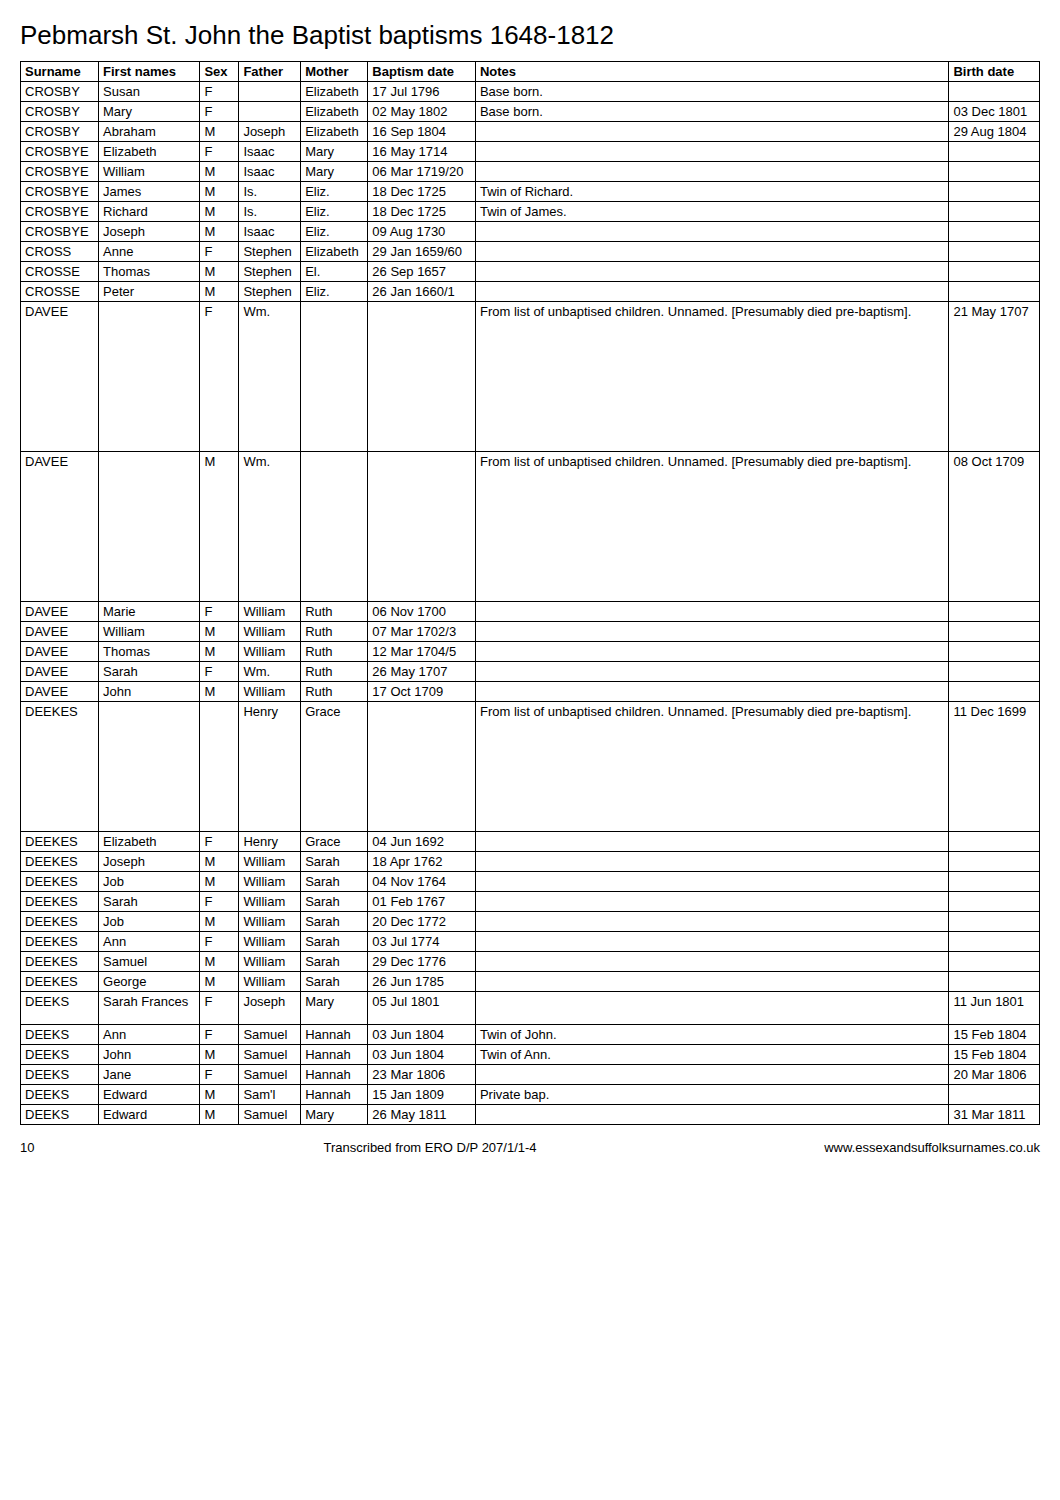Pebmarsh St. John the Baptist baptisms 1648-1812
| Surname | First names | Sex | Father | Mother | Baptism date | Notes | Birth date |
| --- | --- | --- | --- | --- | --- | --- | --- |
| CROSBY | Susan | F | | Elizabeth | 17 Jul 1796 | Base born. | |
| CROSBY | Mary | F | | Elizabeth | 02 May 1802 | Base born. | 03 Dec 1801 |
| CROSBY | Abraham | M | Joseph | Elizabeth | 16 Sep 1804 | | 29 Aug 1804 |
| CROSBYE | Elizabeth | F | Isaac | Mary | 16 May 1714 | | |
| CROSBYE | William | M | Isaac | Mary | 06 Mar 1719/20 | | |
| CROSBYE | James | M | Is. | Eliz. | 18 Dec 1725 | Twin of Richard. | |
| CROSBYE | Richard | M | Is. | Eliz. | 18 Dec 1725 | Twin of James. | |
| CROSBYE | Joseph | M | Isaac | Eliz. | 09 Aug 1730 | | |
| CROSS | Anne | F | Stephen | Elizabeth | 29 Jan 1659/60 | | |
| CROSSE | Thomas | M | Stephen | El. | 26 Sep 1657 | | |
| CROSSE | Peter | M | Stephen | Eliz. | 26 Jan 1660/1 | | |
| DAVEE | | F | Wm. | | | From list of unbaptised children. Unnamed. [Presumably died pre-baptism]. | 21 May 1707 |
| DAVEE | | M | Wm. | | | From list of unbaptised children. Unnamed. [Presumably died pre-baptism]. | 08 Oct 1709 |
| DAVEE | Marie | F | William | Ruth | 06 Nov 1700 | | |
| DAVEE | William | M | William | Ruth | 07 Mar 1702/3 | | |
| DAVEE | Thomas | M | William | Ruth | 12 Mar 1704/5 | | |
| DAVEE | Sarah | F | Wm. | Ruth | 26 May 1707 | | |
| DAVEE | John | M | William | Ruth | 17 Oct 1709 | | |
| DEEKES | | | Henry | Grace | | From list of unbaptised children. Unnamed. [Presumably died pre-baptism]. | 11 Dec 1699 |
| DEEKES | Elizabeth | F | Henry | Grace | 04 Jun 1692 | | |
| DEEKES | Joseph | M | William | Sarah | 18 Apr 1762 | | |
| DEEKES | Job | M | William | Sarah | 04 Nov 1764 | | |
| DEEKES | Sarah | F | William | Sarah | 01 Feb 1767 | | |
| DEEKES | Job | M | William | Sarah | 20 Dec 1772 | | |
| DEEKES | Ann | F | William | Sarah | 03 Jul 1774 | | |
| DEEKES | Samuel | M | William | Sarah | 29 Dec 1776 | | |
| DEEKES | George | M | William | Sarah | 26 Jun 1785 | | |
| DEEKS | Sarah Frances | F | Joseph | Mary | 05 Jul 1801 | | 11 Jun 1801 |
| DEEKS | Ann | F | Samuel | Hannah | 03 Jun 1804 | Twin of John. | 15 Feb 1804 |
| DEEKS | John | M | Samuel | Hannah | 03 Jun 1804 | Twin of Ann. | 15 Feb 1804 |
| DEEKS | Jane | F | Samuel | Hannah | 23 Mar 1806 | | 20 Mar 1806 |
| DEEKS | Edward | M | Sam'l | Hannah | 15 Jan 1809 | Private bap. | |
| DEEKS | Edward | M | Samuel | Mary | 26 May 1811 | | 31 Mar 1811 |
10
Transcribed from ERO D/P 207/1/1-4
www.essexandsuffolksurnames.co.uk